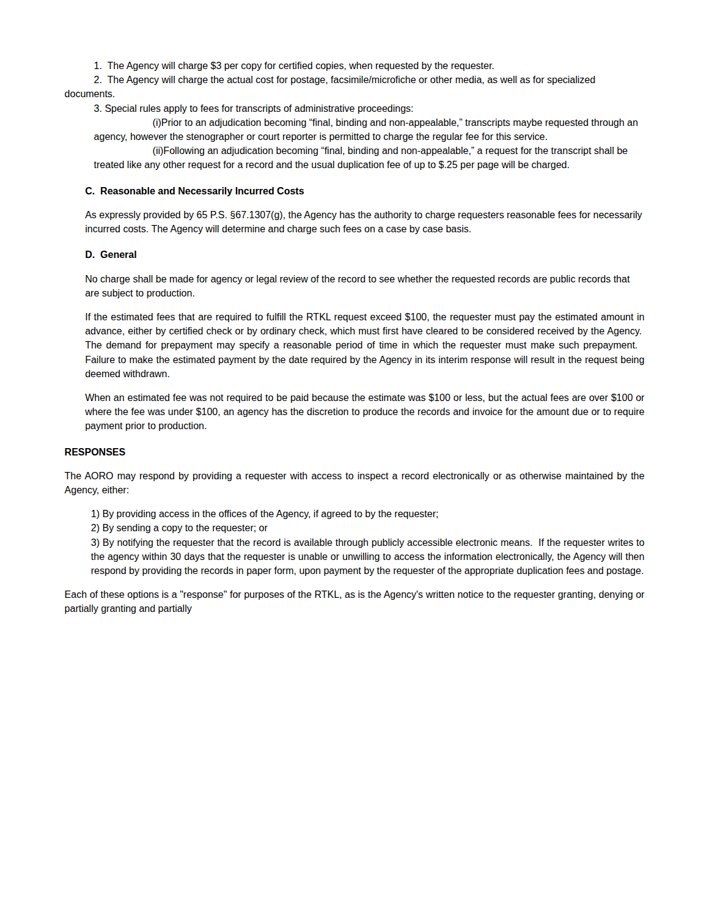1. The Agency will charge $3 per copy for certified copies, when requested by the requester.
2. The Agency will charge the actual cost for postage, facsimile/microfiche or other media, as well as for specialized documents.
3. Special rules apply to fees for transcripts of administrative proceedings:
(i) Prior to an adjudication becoming “final, binding and non-appealable,” transcripts maybe requested through an agency, however the stenographer or court reporter is permitted to charge the regular fee for this service.
(ii) Following an adjudication becoming “final, binding and non-appealable,” a request for the transcript shall be treated like any other request for a record and the usual duplication fee of up to $.25 per page will be charged.
C. Reasonable and Necessarily Incurred Costs
As expressly provided by 65 P.S. §67.1307(g), the Agency has the authority to charge requesters reasonable fees for necessarily incurred costs. The Agency will determine and charge such fees on a case by case basis.
D. General
No charge shall be made for agency or legal review of the record to see whether the requested records are public records that are subject to production.
If the estimated fees that are required to fulfill the RTKL request exceed $100, the requester must pay the estimated amount in advance, either by certified check or by ordinary check, which must first have cleared to be considered received by the Agency. The demand for prepayment may specify a reasonable period of time in which the requester must make such prepayment. Failure to make the estimated payment by the date required by the Agency in its interim response will result in the request being deemed withdrawn.
When an estimated fee was not required to be paid because the estimate was $100 or less, but the actual fees are over $100 or where the fee was under $100, an agency has the discretion to produce the records and invoice for the amount due or to require payment prior to production.
RESPONSES
The AORO may respond by providing a requester with access to inspect a record electronically or as otherwise maintained by the Agency, either:
1) By providing access in the offices of the Agency, if agreed to by the requester;
2) By sending a copy to the requester; or
3) By notifying the requester that the record is available through publicly accessible electronic means. If the requester writes to the agency within 30 days that the requester is unable or unwilling to access the information electronically, the Agency will then respond by providing the records in paper form, upon payment by the requester of the appropriate duplication fees and postage.
Each of these options is a "response" for purposes of the RTKL, as is the Agency's written notice to the requester granting, denying or partially granting and partially